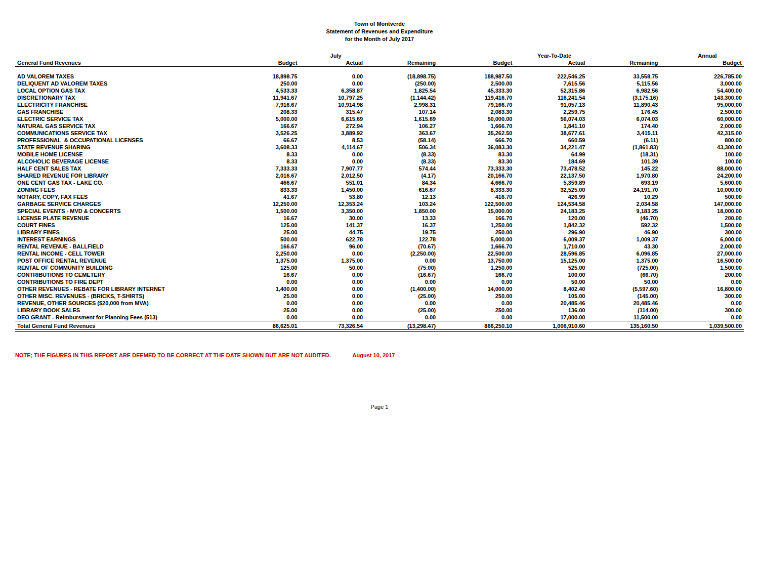Town of Montverde
Statement of Revenues and Expenditure
for the Month of July 2017
| | July | | Year-To-Date | | Annual |
| --- | --- | --- | --- | --- | --- |
| General Fund Revenues | Budget | Actual | Remaining | | Budget | Actual | Remaining | | Budget |
| AD VALOREM TAXES | 18,898.75 | 0.00 | (18,898.75) | | 188,987.50 | 222,546.25 | 33,558.75 | | 226,785.00 |
| DELIQUENT AD VALOREM TAXES | 250.00 | 0.00 | (250.00) | | 2,500.00 | 7,615.56 | 5,115.56 | | 3,000.00 |
| LOCAL OPTION GAS TAX | 4,533.33 | 6,358.87 | 1,825.54 | | 45,333.30 | 52,315.86 | 6,982.56 | | 54,400.00 |
| DISCRETIONARY TAX | 11,941.67 | 10,797.25 | (1,144.42) | | 119,416.70 | 116,241.54 | (3,175.16) | | 143,300.00 |
| ELECTRICITY FRANCHISE | 7,916.67 | 10,914.98 | 2,998.31 | | 79,166.70 | 91,057.13 | 11,890.43 | | 95,000.00 |
| GAS FRANCHISE | 208.33 | 315.47 | 107.14 | | 2,083.30 | 2,259.75 | 176.45 | | 2,500.00 |
| ELECTRIC SERVICE TAX | 5,000.00 | 6,615.69 | 1,615.69 | | 50,000.00 | 56,074.03 | 6,074.03 | | 60,000.00 |
| NATURAL GAS SERVICE TAX | 166.67 | 272.94 | 106.27 | | 1,666.70 | 1,841.10 | 174.40 | | 2,000.00 |
| COMMUNICATIONS SERVICE TAX | 3,526.25 | 3,889.92 | 363.67 | | 35,262.50 | 38,677.61 | 3,415.11 | | 42,315.00 |
| PROFESSIONAL & OCCUPATIONAL LICENSES | 66.67 | 8.53 | (58.14) | | 666.70 | 660.59 | (6.11) | | 800.00 |
| STATE REVENUE SHARING | 3,608.33 | 4,114.67 | 506.34 | | 36,083.30 | 34,221.47 | (1,861.83) | | 43,300.00 |
| MOBILE HOME LICENSE | 8.33 | 0.00 | (8.33) | | 83.30 | 64.99 | (18.31) | | 100.00 |
| ALCOHOLIC BEVERAGE LICENSE | 8.33 | 0.00 | (8.33) | | 83.30 | 184.69 | 101.39 | | 100.00 |
| HALF CENT SALES TAX | 7,333.33 | 7,907.77 | 574.44 | | 73,333.30 | 73,478.52 | 145.22 | | 88,000.00 |
| SHARED REVENUE FOR LIBRARY | 2,016.67 | 2,012.50 | (4.17) | | 20,166.70 | 22,137.50 | 1,970.80 | | 24,200.00 |
| ONE CENT GAS TAX - LAKE CO. | 466.67 | 551.01 | 84.34 | | 4,666.70 | 5,359.89 | 693.19 | | 5,600.00 |
| ZONING FEES | 833.33 | 1,450.00 | 616.67 | | 8,333.30 | 32,525.00 | 24,191.70 | | 10,000.00 |
| NOTARY, COPY, FAX FEES | 41.67 | 53.80 | 12.13 | | 416.70 | 426.99 | 10.29 | | 500.00 |
| GARBAGE SERVICE CHARGES | 12,250.00 | 12,353.24 | 103.24 | | 122,500.00 | 124,534.58 | 2,034.58 | | 147,000.00 |
| SPECIAL EVENTS - MVD & CONCERTS | 1,500.00 | 3,350.00 | 1,850.00 | | 15,000.00 | 24,183.25 | 9,183.25 | | 18,000.00 |
| LICENSE PLATE REVENUE | 16.67 | 30.00 | 13.33 | | 166.70 | 120.00 | (46.70) | | 200.00 |
| COURT FINES | 125.00 | 141.37 | 16.37 | | 1,250.00 | 1,842.32 | 592.32 | | 1,500.00 |
| LIBRARY FINES | 25.00 | 44.75 | 19.75 | | 250.00 | 296.90 | 46.90 | | 300.00 |
| INTEREST EARNINGS | 500.00 | 622.78 | 122.78 | | 5,000.00 | 6,009.37 | 1,009.37 | | 6,000.00 |
| RENTAL REVENUE - BALLFIELD | 166.67 | 96.00 | (70.67) | | 1,666.70 | 1,710.00 | 43.30 | | 2,000.00 |
| RENTAL INCOME - CELL TOWER | 2,250.00 | 0.00 | (2,250.00) | | 22,500.00 | 28,596.85 | 6,096.85 | | 27,000.00 |
| POST OFFICE RENTAL REVENUE | 1,375.00 | 1,375.00 | 0.00 | | 13,750.00 | 15,125.00 | 1,375.00 | | 16,500.00 |
| RENTAL OF COMMUNITY BUILDING | 125.00 | 50.00 | (75.00) | | 1,250.00 | 525.00 | (725.00) | | 1,500.00 |
| CONTRIBUTIONS TO CEMETERY | 16.67 | 0.00 | (16.67) | | 166.70 | 100.00 | (66.70) | | 200.00 |
| CONTRIBUTIONS TO FIRE DEPT | 0.00 | 0.00 | 0.00 | | 0.00 | 50.00 | 50.00 | | 0.00 |
| OTHER REVENUES - REBATE FOR LIBRARY INTERNET | 1,400.00 | 0.00 | (1,400.00) | | 14,000.00 | 8,402.40 | (5,597.60) | | 16,800.00 |
| OTHER MISC. REVENUES - (BRICKS, T-SHIRTS) | 25.00 | 0.00 | (25.00) | | 250.00 | 105.00 | (145.00) | | 300.00 |
| REVENUE, OTHER SOURCES ($20,000 from MVA) | 0.00 | 0.00 | 0.00 | | 0.00 | 20,485.46 | 20,485.46 | | 0.00 |
| LIBRARY BOOK SALES | 25.00 | 0.00 | (25.00) | | 250.00 | 136.00 | (114.00) | | 300.00 |
| DEO GRANT - Reimbursment for Planning Fees (513) | 0.00 | 0.00 | 0.00 | | 0.00 | 17,000.00 | 11,500.00 | | 0.00 |
| Total General Fund Revenues | 86,625.01 | 73,326.54 | (13,298.47) | | 866,250.10 | 1,006,910.60 | 135,160.50 | | 1,039,500.00 |
NOTE; THE FIGURES IN THIS REPORT ARE DEEMED TO BE CORRECT AT THE DATE SHOWN BUT ARE NOT AUDITED. August 10, 2017
Page 1